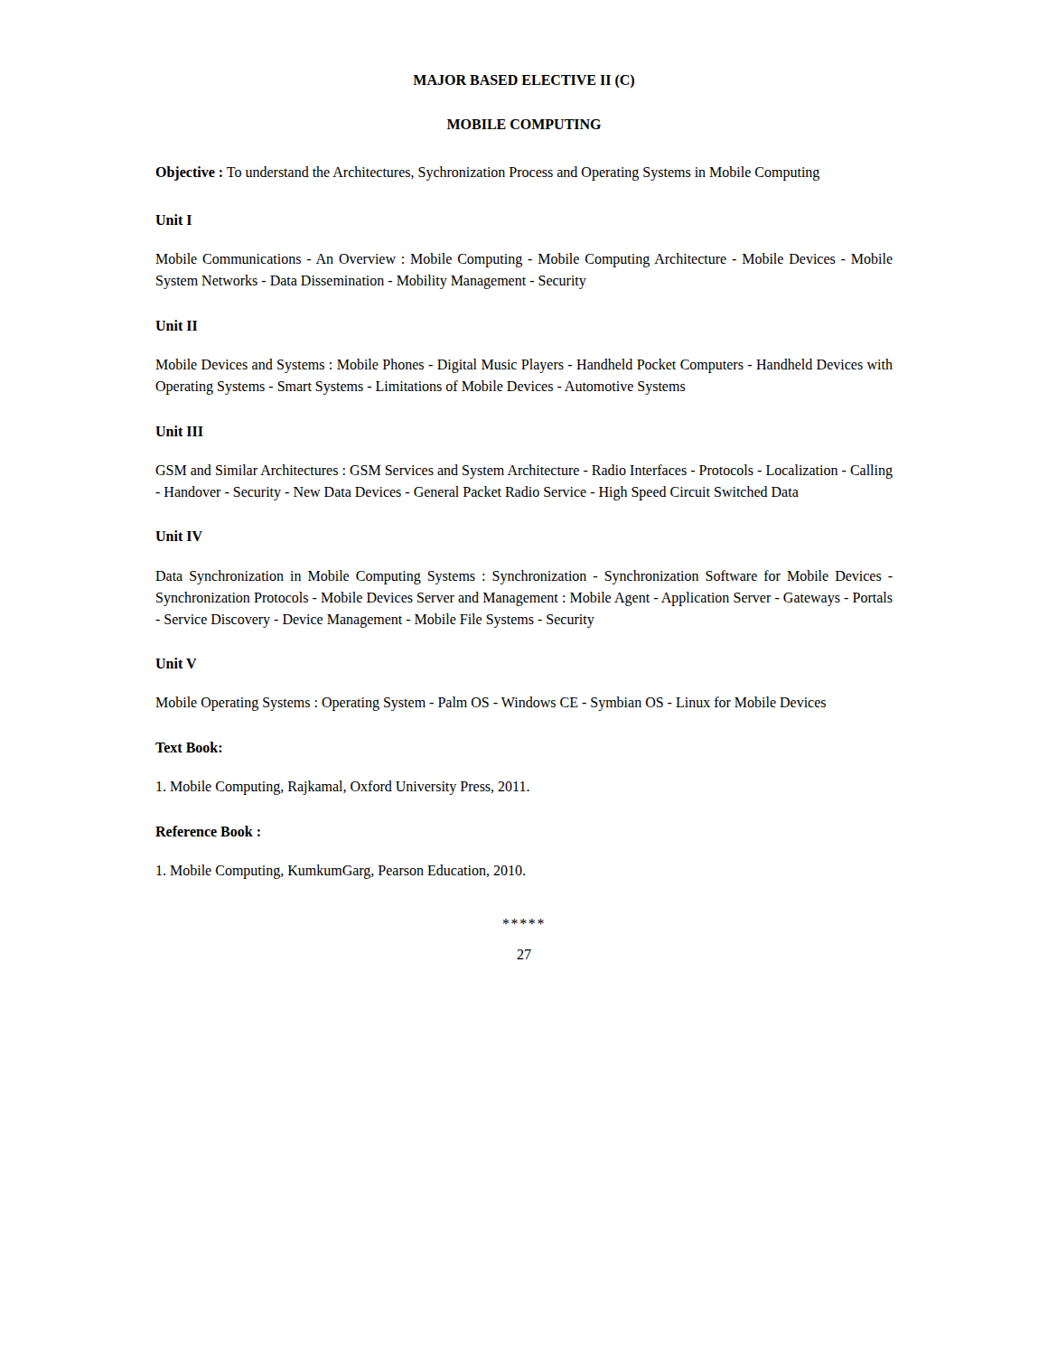MAJOR BASED ELECTIVE II (C)
MOBILE COMPUTING
Objective : To understand the Architectures, Sychronization Process and Operating Systems in Mobile Computing
Unit I
Mobile Communications - An Overview : Mobile Computing - Mobile Computing Architecture - Mobile Devices - Mobile System Networks - Data Dissemination - Mobility Management - Security
Unit II
Mobile Devices and Systems : Mobile Phones - Digital Music Players - Handheld Pocket Computers - Handheld Devices with Operating Systems - Smart Systems - Limitations of Mobile Devices - Automotive Systems
Unit III
GSM and Similar Architectures : GSM Services and System Architecture - Radio Interfaces - Protocols - Localization - Calling - Handover - Security - New Data Devices - General Packet Radio Service - High Speed Circuit Switched Data
Unit IV
Data Synchronization in Mobile Computing Systems : Synchronization - Synchronization Software for Mobile Devices - Synchronization Protocols - Mobile Devices Server and Management : Mobile Agent - Application Server - Gateways - Portals - Service Discovery - Device Management - Mobile File Systems - Security
Unit V
Mobile Operating Systems : Operating System - Palm OS - Windows CE - Symbian OS - Linux for Mobile Devices
Text Book:
1. Mobile Computing, Rajkamal, Oxford University Press, 2011.
Reference Book :
1. Mobile Computing, KumkumGarg, Pearson Education, 2010.
*****
27